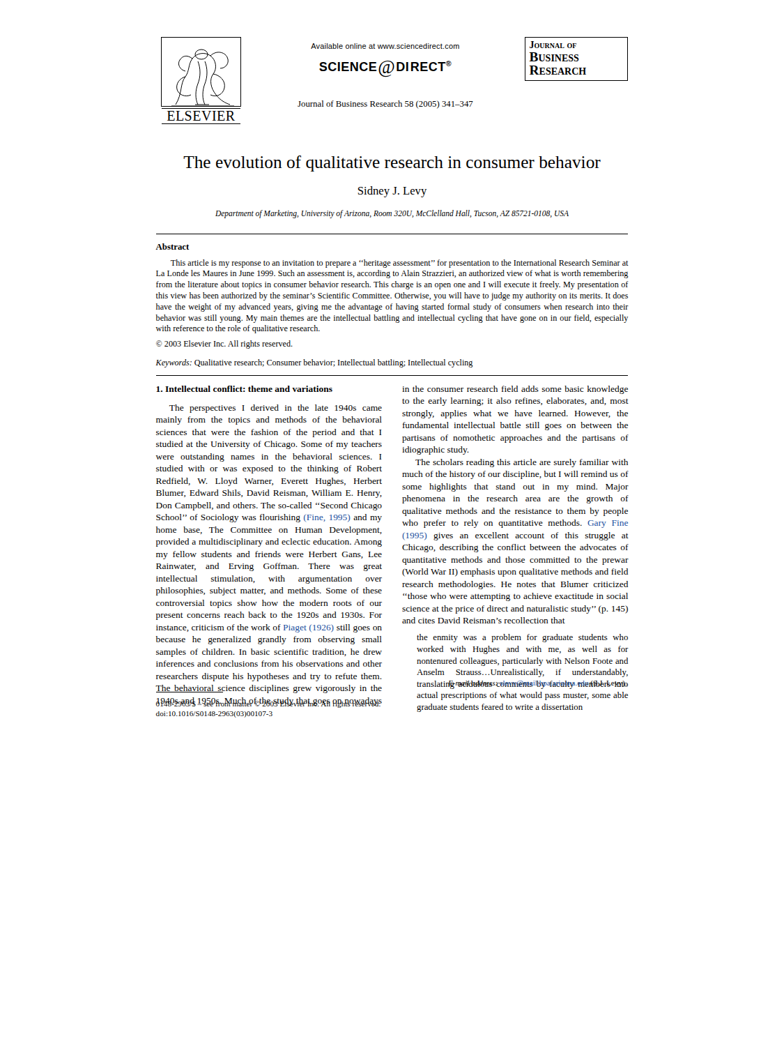ELSEVIER
Available online at www.sciencedirect.com
SCIENCE@DIRECT®
Journal of Business Research 58 (2005) 341–347
Journal of
Business
Research
The evolution of qualitative research in consumer behavior
Sidney J. Levy
Department of Marketing, University of Arizona, Room 320U, McClelland Hall, Tucson, AZ 85721-0108, USA
Abstract
This article is my response to an invitation to prepare a ‘‘heritage assessment’’ for presentation to the International Research Seminar at La Londe les Maures in June 1999. Such an assessment is, according to Alain Strazzieri, an authorized view of what is worth remembering from the literature about topics in consumer behavior research. This charge is an open one and I will execute it freely. My presentation of this view has been authorized by the seminar’s Scientific Committee. Otherwise, you will have to judge my authority on its merits. It does have the weight of my advanced years, giving me the advantage of having started formal study of consumers when research into their behavior was still young. My main themes are the intellectual battling and intellectual cycling that have gone on in our field, especially with reference to the role of qualitative research.
© 2003 Elsevier Inc. All rights reserved.
Keywords: Qualitative research; Consumer behavior; Intellectual battling; Intellectual cycling
1. Intellectual conflict: theme and variations
The perspectives I derived in the late 1940s came mainly from the topics and methods of the behavioral sciences that were the fashion of the period and that I studied at the University of Chicago. Some of my teachers were outstanding names in the behavioral sciences. I studied with or was exposed to the thinking of Robert Redfield, W. Lloyd Warner, Everett Hughes, Herbert Blumer, Edward Shils, David Reisman, William E. Henry, Don Campbell, and others. The so-called ‘‘Second Chicago School’’ of Sociology was flourishing (Fine, 1995) and my home base, The Committee on Human Development, provided a multidisciplinary and eclectic education. Among my fellow students and friends were Herbert Gans, Lee Rainwater, and Erving Goffman. There was great intellectual stimulation, with argumentation over philosophies, subject matter, and methods. Some of these controversial topics show how the modern roots of our present concerns reach back to the 1920s and 1930s. For instance, criticism of the work of Piaget (1926) still goes on because he generalized grandly from observing small samples of children. In basic scientific tradition, he drew inferences and conclusions from his observations and other researchers dispute his hypotheses and try to refute them. The behavioral science disciplines grew vigorously in the 1940s and 1950s. Much of the study that goes on nowadays in the consumer research field adds some basic knowledge to the early learning; it also refines, elaborates, and, most strongly, applies what we have learned. However, the fundamental intellectual battle still goes on between the partisans of nomothetic approaches and the partisans of idiographic study.
The scholars reading this article are surely familiar with much of the history of our discipline, but I will remind us of some highlights that stand out in my mind. Major phenomena in the research area are the growth of qualitative methods and the resistance to them by people who prefer to rely on quantitative methods. Gary Fine (1995) gives an excellent account of this struggle at Chicago, describing the conflict between the advocates of quantitative methods and those committed to the prewar (World War II) emphasis upon qualitative methods and field research methodologies. He notes that Blumer criticized ‘‘those who were attempting to achieve exactitude in social science at the price of direct and naturalistic study’’ (p. 145) and cites David Reisman’s recollection that
the enmity was a problem for graduate students who worked with Hughes and with me, as well as for nontenured colleagues, particularly with Nelson Foote and Anselm Strauss…Unrealistically, if understandably, translating acidulous comments by faculty members into actual prescriptions of what would pass muster, some able graduate students feared to write a dissertation
E-mail address: slevy@mail.bpa.arizona.edu (S.J. Levy).
0148-2963/$ – see front matter © 2003 Elsevier Inc. All rights reserved.
doi:10.1016/S0148-2963(03)00107-3